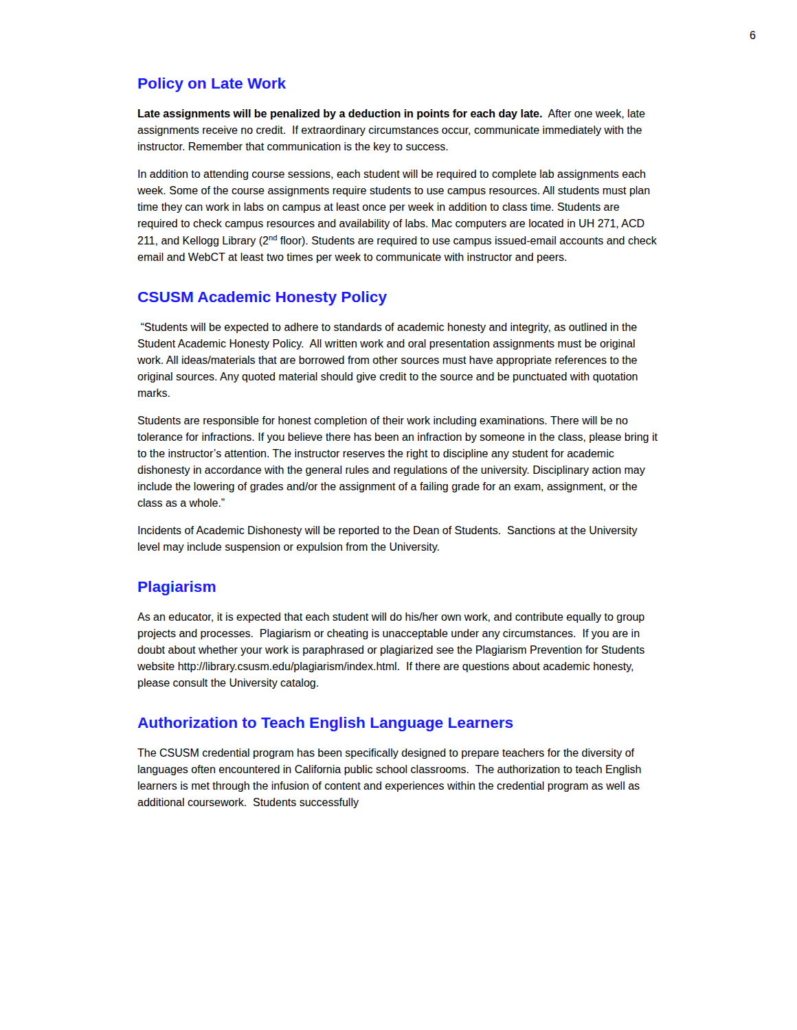6
Policy on Late Work
Late assignments will be penalized by a deduction in points for each day late. After one week, late assignments receive no credit. If extraordinary circumstances occur, communicate immediately with the instructor. Remember that communication is the key to success.
In addition to attending course sessions, each student will be required to complete lab assignments each week. Some of the course assignments require students to use campus resources. All students must plan time they can work in labs on campus at least once per week in addition to class time. Students are required to check campus resources and availability of labs. Mac computers are located in UH 271, ACD 211, and Kellogg Library (2nd floor). Students are required to use campus issued-email accounts and check email and WebCT at least two times per week to communicate with instructor and peers.
CSUSM Academic Honesty Policy
“Students will be expected to adhere to standards of academic honesty and integrity, as outlined in the Student Academic Honesty Policy. All written work and oral presentation assignments must be original work. All ideas/materials that are borrowed from other sources must have appropriate references to the original sources. Any quoted material should give credit to the source and be punctuated with quotation marks.
Students are responsible for honest completion of their work including examinations. There will be no tolerance for infractions. If you believe there has been an infraction by someone in the class, please bring it to the instructor’s attention. The instructor reserves the right to discipline any student for academic dishonesty in accordance with the general rules and regulations of the university. Disciplinary action may include the lowering of grades and/or the assignment of a failing grade for an exam, assignment, or the class as a whole.”
Incidents of Academic Dishonesty will be reported to the Dean of Students. Sanctions at the University level may include suspension or expulsion from the University.
Plagiarism
As an educator, it is expected that each student will do his/her own work, and contribute equally to group projects and processes. Plagiarism or cheating is unacceptable under any circumstances. If you are in doubt about whether your work is paraphrased or plagiarized see the Plagiarism Prevention for Students website http://library.csusm.edu/plagiarism/index.html. If there are questions about academic honesty, please consult the University catalog.
Authorization to Teach English Language Learners
The CSUSM credential program has been specifically designed to prepare teachers for the diversity of languages often encountered in California public school classrooms. The authorization to teach English learners is met through the infusion of content and experiences within the credential program as well as additional coursework. Students successfully